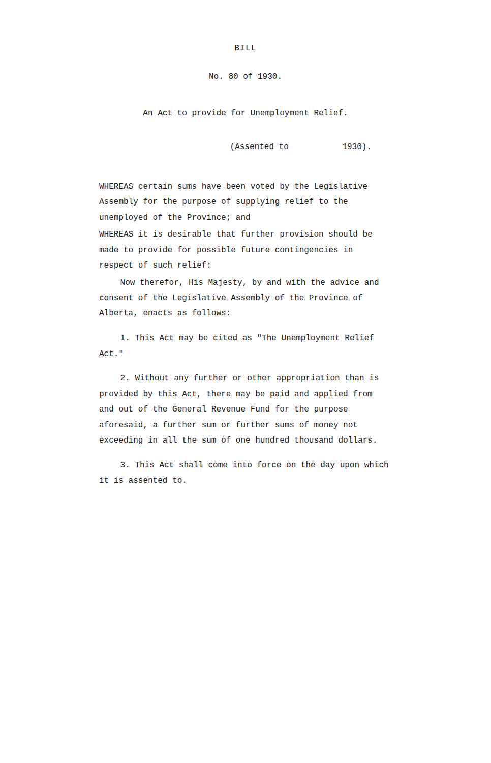BILL
No. 80 of 1930.
An Act to provide for Unemployment Relief.
(Assented to 1930).
WHEREAS certain sums have been voted by the Legislative Assembly for the purpose of supplying relief to the unemployed of the Province; and
WHEREAS it is desirable that further provision should be made to provide for possible future contingencies in respect of such relief:
Now therefor, His Majesty, by and with the advice and consent of the Legislative Assembly of the Province of Alberta, enacts as follows:
1. This Act may be cited as "The Unemployment Relief Act."
2. Without any further or other appropriation than is provided by this Act, there may be paid and applied from and out of the General Revenue Fund for the purpose aforesaid, a further sum or further sums of money not exceeding in all the sum of one hundred thousand dollars.
3. This Act shall come into force on the day upon which it is assented to.